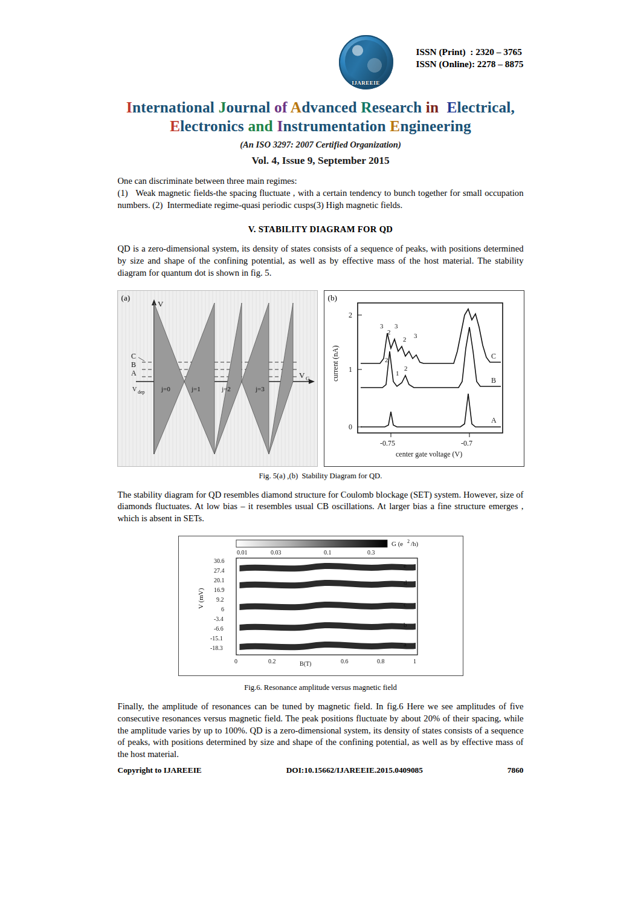IJAREEIE
ISSN (Print) : 2320 – 3765
ISSN (Online): 2278 – 8875
International Journal of Advanced Research in Electrical,
Electronics and Instrumentation Engineering
(An ISO 3297: 2007 Certified Organization)
Vol. 4, Issue 9, September 2015
One can discriminate between three main regimes:
(1) Weak magnetic fields-the spacing fluctuate , with a certain tendency to bunch together for small occupation numbers. (2) Intermediate regime-quasi periodic cusps(3) High magnetic fields.
V. STABILITY DIAGRAM FOR QD
QD is a zero-dimensional system, its density of states consists of a sequence of peaks, with positions determined by size and shape of the confining potential, as well as by effective mass of the host material. The stability diagram for quantum dot is shown in fig. 5.
(a) V V G C B A j=0 j=1 j=2 j=3 V dep
(b) 2 1 0 current (nA) -0.75 -0.7 center gate voltage (V) A B 2 1 2 C 3 2 3 2 3
Fig. 5(a) ,(b) Stability Diagram for QD.
The stability diagram for QD resembles diamond structure for Coulomb blockage (SET) system. However, size of diamonds fluctuates. At low bias – it resembles usual CB oscillations. At larger bias a fine structure emerges , which is absent in SETs.
G (e 2 /h) 0.01 0.03 0.1 0.3 30.6 27.4 20.1 16.9 9.2 6 -3.4 -6.6 -15.1 -18.3 V (mV) 0 0.2 0.6 0.8 1 B(T) e d c b a
Fig.6. Resonance amplitude versus magnetic field
Finally, the amplitude of resonances can be tuned by magnetic field. In fig.6 Here we see amplitudes of five consecutive resonances versus magnetic field. The peak positions fluctuate by about 20% of their spacing, while the amplitude varies by up to 100%. QD is a zero-dimensional system, its density of states consists of a sequence of peaks, with positions determined by size and shape of the confining potential, as well as by effective mass of the host material.
Copyright to IJAREEIE
DOI:10.15662/IJAREEIE.2015.0409085
7860